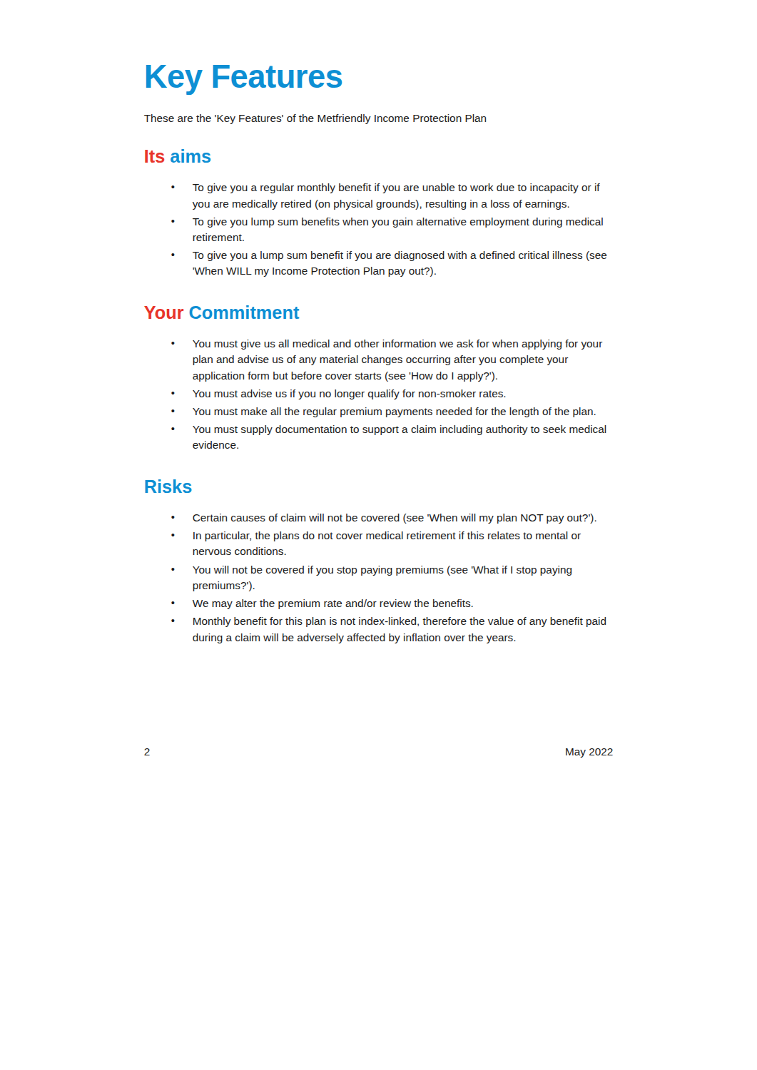Key Features
These are the 'Key Features' of the Metfriendly Income Protection Plan
Its aims
To give you a regular monthly benefit if you are unable to work due to incapacity or if you are medically retired (on physical grounds), resulting in a loss of earnings.
To give you lump sum benefits when you gain alternative employment during medical retirement.
To give you a lump sum benefit if you are diagnosed with a defined critical illness (see 'When WILL my Income Protection Plan pay out?).
Your Commitment
You must give us all medical and other information we ask for when applying for your plan and advise us of any material changes occurring after you complete your application form but before cover starts (see 'How do I apply?').
You must advise us if you no longer qualify for non-smoker rates.
You must make all the regular premium payments needed for the length of the plan.
You must supply documentation to support a claim including authority to seek medical evidence.
Risks
Certain causes of claim will not be covered (see 'When will my plan NOT pay out?').
In particular, the plans do not cover medical retirement if this relates to mental or nervous conditions.
You will not be covered if you stop paying premiums (see 'What if I stop paying premiums?').
We may alter the premium rate and/or review the benefits.
Monthly benefit for this plan is not index-linked, therefore the value of any benefit paid during a claim will be adversely affected by inflation over the years.
2 May 2022